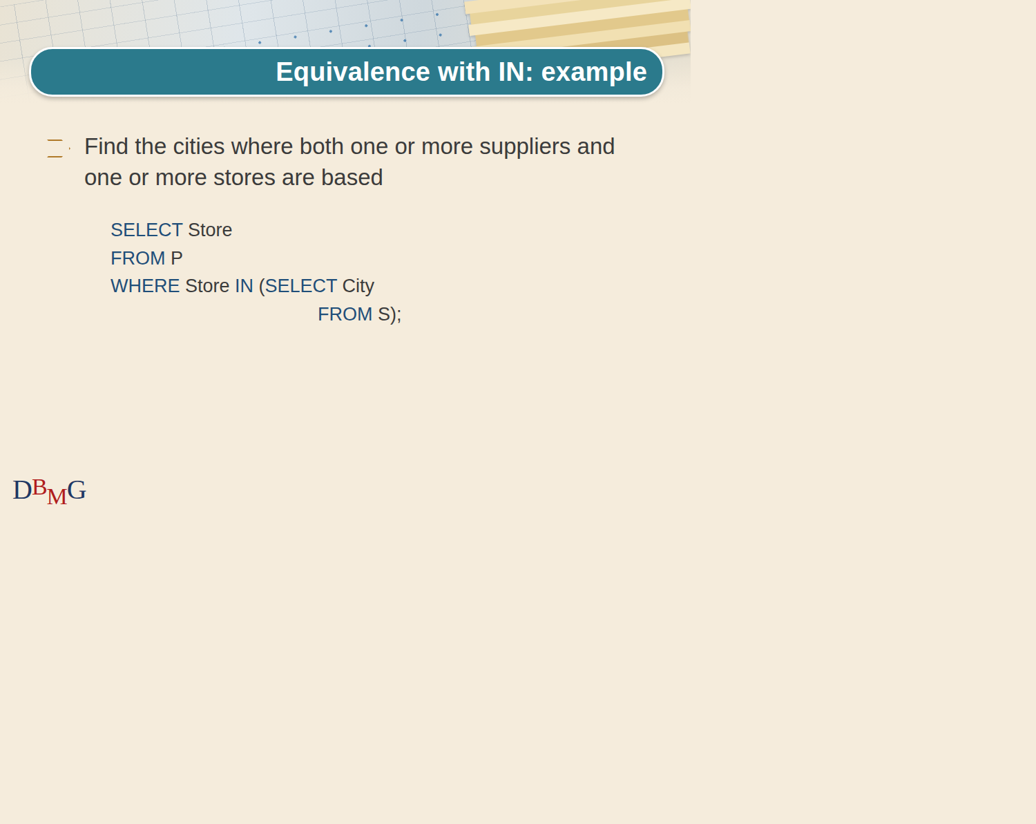Equivalence with IN: example
Find the cities where both one or more suppliers and one or more stores are based
SELECT Store
FROM P
WHERE Store IN (SELECT City
FROM S);
DBMG